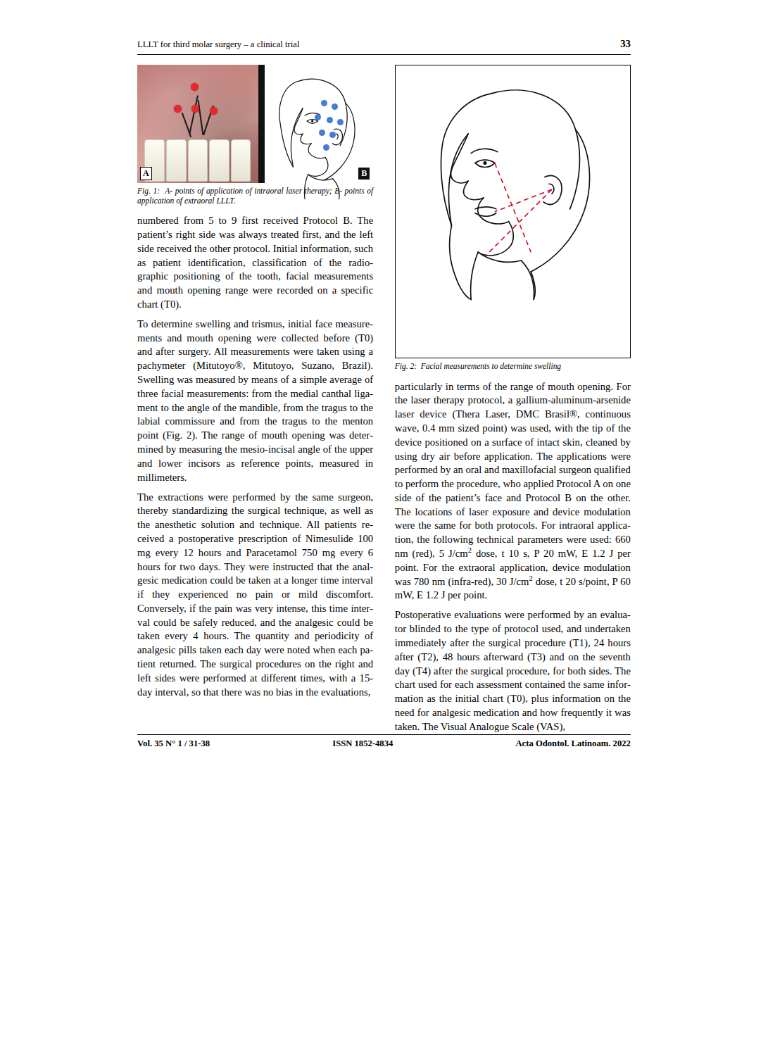LLLT for third molar surgery – a clinical trial
33
A
B
Fig. 1: A- points of application of intraoral laser therapy; B- points of application of extraoral LLLT.
numbered from 5 to 9 first received Protocol B. The patient’s right side was always treated first, and the left side received the other protocol. Initial information, such as patient identification, classification of the radiographic positioning of the tooth, facial measurements and mouth opening range were recorded on a specific chart (T0).
To determine swelling and trismus, initial face measurements and mouth opening were collected before (T0) and after surgery. All measurements were taken using a pachymeter (Mitutoyo®, Mitutoyo, Suzano, Brazil). Swelling was measured by means of a simple average of three facial measurements: from the medial canthal ligament to the angle of the mandible, from the tragus to the labial commissure and from the tragus to the menton point (Fig. 2). The range of mouth opening was determined by measuring the mesio-incisal angle of the upper and lower incisors as reference points, measured in millimeters.
The extractions were performed by the same surgeon, thereby standardizing the surgical technique, as well as the anesthetic solution and technique. All patients received a postoperative prescription of Nimesulide 100 mg every 12 hours and Paracetamol 750 mg every 6 hours for two days. They were instructed that the analgesic medication could be taken at a longer time interval if they experienced no pain or mild discomfort. Conversely, if the pain was very intense, this time interval could be safely reduced, and the analgesic could be taken every 4 hours. The quantity and periodicity of analgesic pills taken each day were noted when each patient returned. The surgical procedures on the right and left sides were performed at different times, with a 15-day interval, so that there was no bias in the evaluations,
Fig. 2: Facial measurements to determine swelling
particularly in terms of the range of mouth opening. For the laser therapy protocol, a gallium-aluminum-arsenide laser device (Thera Laser, DMC Brasil®, continuous wave, 0.4 mm sized point) was used, with the tip of the device positioned on a surface of intact skin, cleaned by using dry air before application. The applications were performed by an oral and maxillofacial surgeon qualified to perform the procedure, who applied Protocol A on one side of the patient’s face and Protocol B on the other. The locations of laser exposure and device modulation were the same for both protocols. For intraoral application, the following technical parameters were used: 660 nm (red), 5 J/cm2 dose, t 10 s, P 20 mW, E 1.2 J per point. For the extraoral application, device modulation was 780 nm (infra-red), 30 J/cm2 dose, t 20 s/point, P 60 mW, E 1.2 J per point.
Postoperative evaluations were performed by an evaluator blinded to the type of protocol used, and undertaken immediately after the surgical procedure (T1), 24 hours after (T2), 48 hours afterward (T3) and on the seventh day (T4) after the surgical procedure, for both sides. The chart used for each assessment contained the same information as the initial chart (T0), plus information on the need for analgesic medication and how frequently it was taken. The Visual Analogue Scale (VAS),
Vol. 35 N° 1 / 31-38
ISSN 1852-4834
Acta Odontol. Latinoam. 2022